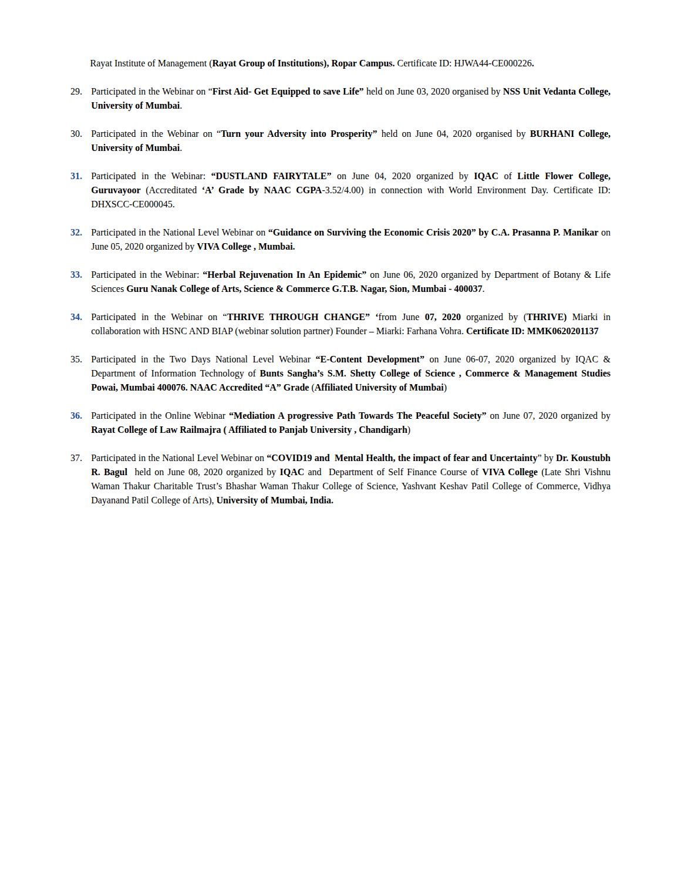Rayat Institute of Management (Rayat Group of Institutions), Ropar Campus. Certificate ID: HJWA44-CE000226.
29. Participated in the Webinar on “First Aid- Get Equipped to save Life” held on June 03, 2020 organised by NSS Unit Vedanta College, University of Mumbai.
30. Participated in the Webinar on “Turn your Adversity into Prosperity” held on June 04, 2020 organised by BURHANI College, University of Mumbai.
31. Participated in the Webinar: “DUSTLAND FAIRYTALE” on June 04, 2020 organized by IQAC of Little Flower College, Guruvayoor (Accreditated ‘A’ Grade by NAAC CGPA-3.52/4.00) in connection with World Environment Day. Certificate ID: DHXSCC-CE000045.
32. Participated in the National Level Webinar on “Guidance on Surviving the Economic Crisis 2020” by C.A. Prasanna P. Manikar on June 05, 2020 organized by VIVA College , Mumbai.
33. Participated in the Webinar: “Herbal Rejuvenation In An Epidemic” on June 06, 2020 organized by Department of Botany & Life Sciences Guru Nanak College of Arts, Science & Commerce G.T.B. Nagar, Sion, Mumbai - 400037.
34. Participated in the Webinar on “THRIVE THROUGH CHANGE” ‘from June 07, 2020 organized by (THRIVE) Miarki in collaboration with HSNC AND BIAP (webinar solution partner) Founder – Miarki: Farhana Vohra. Certificate ID: MMK0620201137
35. Participated in the Two Days National Level Webinar “E-Content Development” on June 06-07, 2020 organized by IQAC & Department of Information Technology of Bunts Sangha’s S.M. Shetty College of Science , Commerce & Management Studies Powai, Mumbai 400076. NAAC Accredited “A” Grade (Affiliated University of Mumbai)
36. Participated in the Online Webinar “Mediation A progressive Path Towards The Peaceful Society” on June 07, 2020 organized by Rayat College of Law Railmajra ( Affiliated to Panjab University , Chandigarh)
37. Participated in the National Level Webinar on “COVID19 and Mental Health, the impact of fear and Uncertainty” by Dr. Koustubh R. Bagul held on June 08, 2020 organized by IQAC and Department of Self Finance Course of VIVA College (Late Shri Vishnu Waman Thakur Charitable Trust’s Bhashar Waman Thakur College of Science, Yashvant Keshav Patil College of Commerce, Vidhya Dayanand Patil College of Arts), University of Mumbai, India.